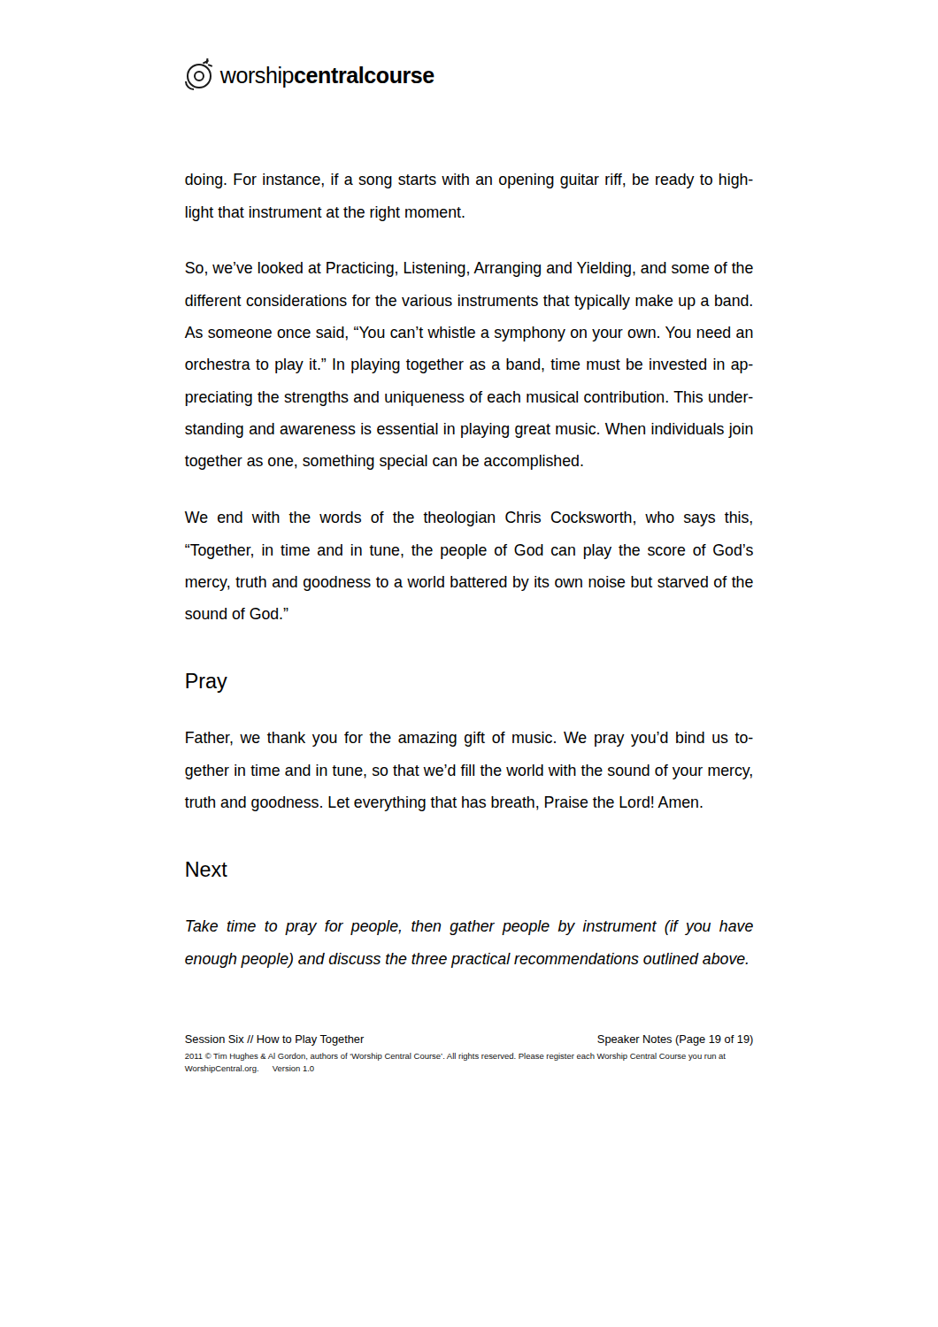worship central course
doing. For instance, if a song starts with an opening guitar riff, be ready to highlight that instrument at the right moment.
So, we’ve looked at Practicing, Listening, Arranging and Yielding, and some of the different considerations for the various instruments that typically make up a band. As someone once said, “You can’t whistle a symphony on your own. You need an orchestra to play it.” In playing together as a band, time must be invested in appreciating the strengths and uniqueness of each musical contribution. This understanding and awareness is essential in playing great music. When individuals join together as one, something special can be accomplished.
We end with the words of the theologian Chris Cocksworth, who says this, “Together, in time and in tune, the people of God can play the score of God’s mercy, truth and goodness to a world battered by its own noise but starved of the sound of God.”
Pray
Father, we thank you for the amazing gift of music. We pray you’d bind us together in time and in tune, so that we’d fill the world with the sound of your mercy, truth and goodness. Let everything that has breath, Praise the Lord! Amen.
Next
Take time to pray for people, then gather people by instrument (if you have enough people) and discuss the three practical recommendations outlined above.
Session Six // How to Play Together Speaker Notes (Page 19 of 19)
2011 © Tim Hughes & Al Gordon, authors of ‘Worship Central Course’. All rights reserved. Please register each Worship Central Course you run at WorshipCentral.org. Version 1.0